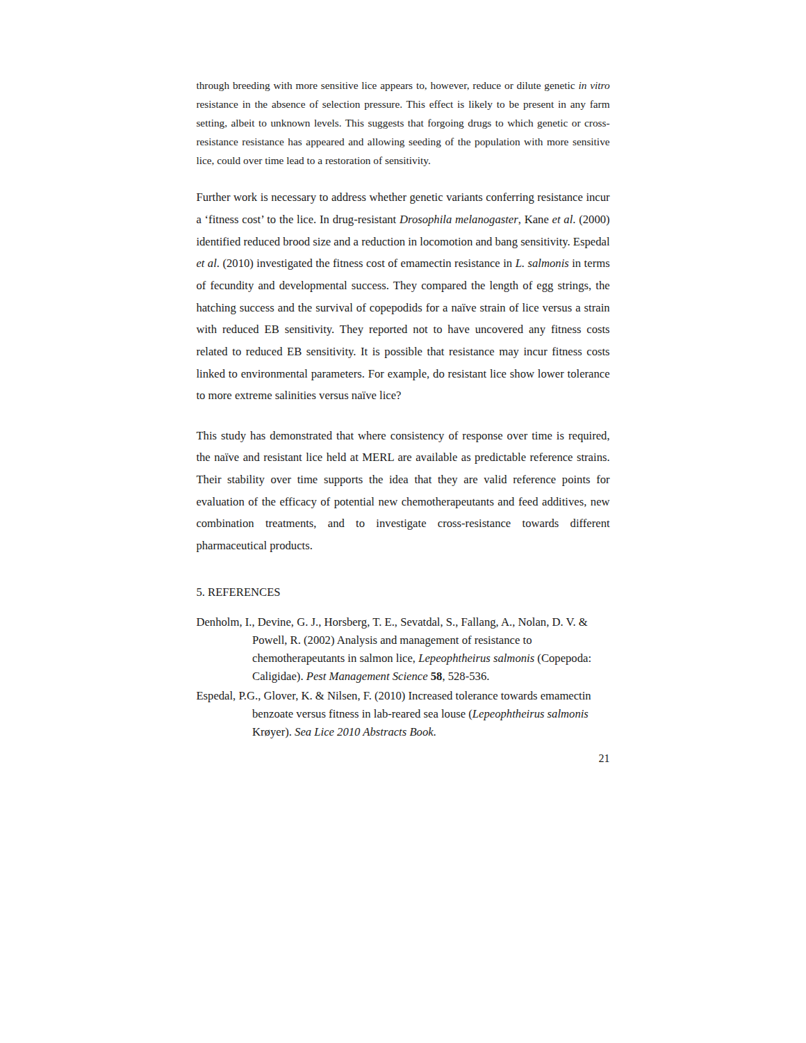through breeding with more sensitive lice appears to, however, reduce or dilute genetic in vitro resistance in the absence of selection pressure. This effect is likely to be present in any farm setting, albeit to unknown levels. This suggests that forgoing drugs to which genetic or cross-resistance resistance has appeared and allowing seeding of the population with more sensitive lice, could over time lead to a restoration of sensitivity.
Further work is necessary to address whether genetic variants conferring resistance incur a ‘fitness cost’ to the lice. In drug-resistant Drosophila melanogaster, Kane et al. (2000) identified reduced brood size and a reduction in locomotion and bang sensitivity. Espedal et al. (2010) investigated the fitness cost of emamectin resistance in L. salmonis in terms of fecundity and developmental success. They compared the length of egg strings, the hatching success and the survival of copepodids for a naïve strain of lice versus a strain with reduced EB sensitivity. They reported not to have uncovered any fitness costs related to reduced EB sensitivity. It is possible that resistance may incur fitness costs linked to environmental parameters. For example, do resistant lice show lower tolerance to more extreme salinities versus naïve lice?
This study has demonstrated that where consistency of response over time is required, the naïve and resistant lice held at MERL are available as predictable reference strains. Their stability over time supports the idea that they are valid reference points for evaluation of the efficacy of potential new chemotherapeutants and feed additives, new combination treatments, and to investigate cross-resistance towards different pharmaceutical products.
5. REFERENCES
Denholm, I., Devine, G. J., Horsberg, T. E., Sevatdal, S., Fallang, A., Nolan, D. V. &Powell, R. (2002) Analysis and management of resistance to chemotherapeutants in salmon lice, Lepeophtheirus salmonis (Copepoda: Caligidae). Pest Management Science 58, 528-536.
Espedal, P.G., Glover, K. & Nilsen, F. (2010) Increased tolerance towards emamectinbenzoate versus fitness in lab-reared sea louse (Lepeophtheirus salmonis Krøyer). Sea Lice 2010 Abstracts Book.
21